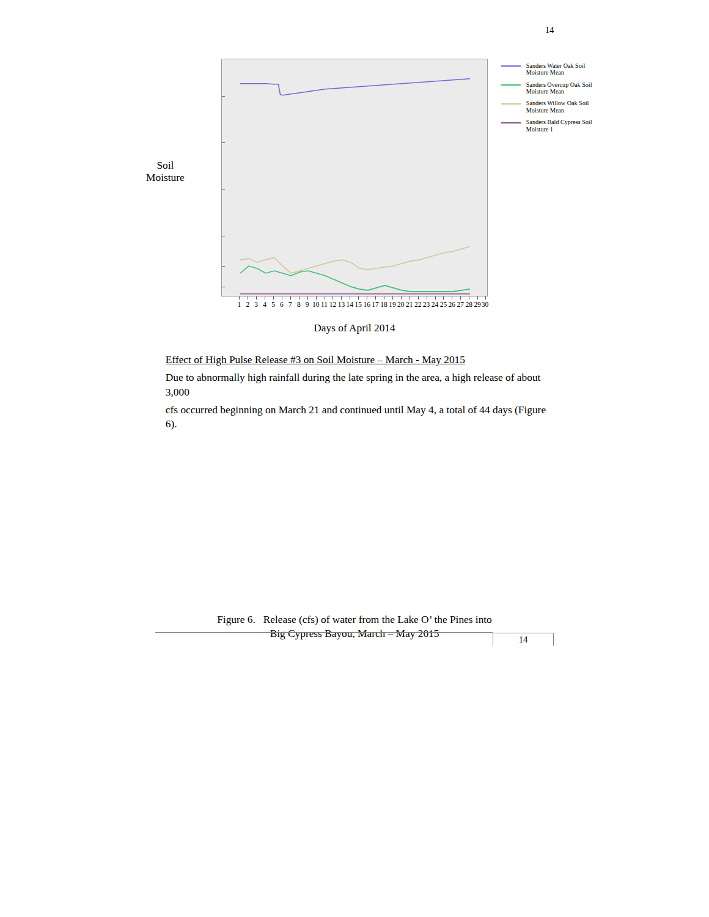14
Soil
Moisture
125.0–
100.0–
75.0–
50.0–
25.0–
.0–
1
2
3
4
5
6
7
8
9
10
11
12
13
14
15
16
17
18
19
20
21
22
23
24
25
26
27
28
29
30
Sanders Water Oak Soil
Moisture Mean
Sanders Overcup Oak Soil
Moisture Mean
Sanders Willow Oak Soil
Moisture Mean
Sanders Bald Cypress Soil
Moisture 1
Days of April 2014
Effect of High Pulse Release #3 on Soil Moisture – March - May 2015
Due to abnormally high rainfall during the late spring in the area, a high release of about 3,000
cfs occurred beginning on March 21 and continued until May 4, a total of 44 days (Figure 6).
Figure 6. Release (cfs) of water from the Lake O’ the Pines into
Big Cypress Bayou, March – May 2015
14